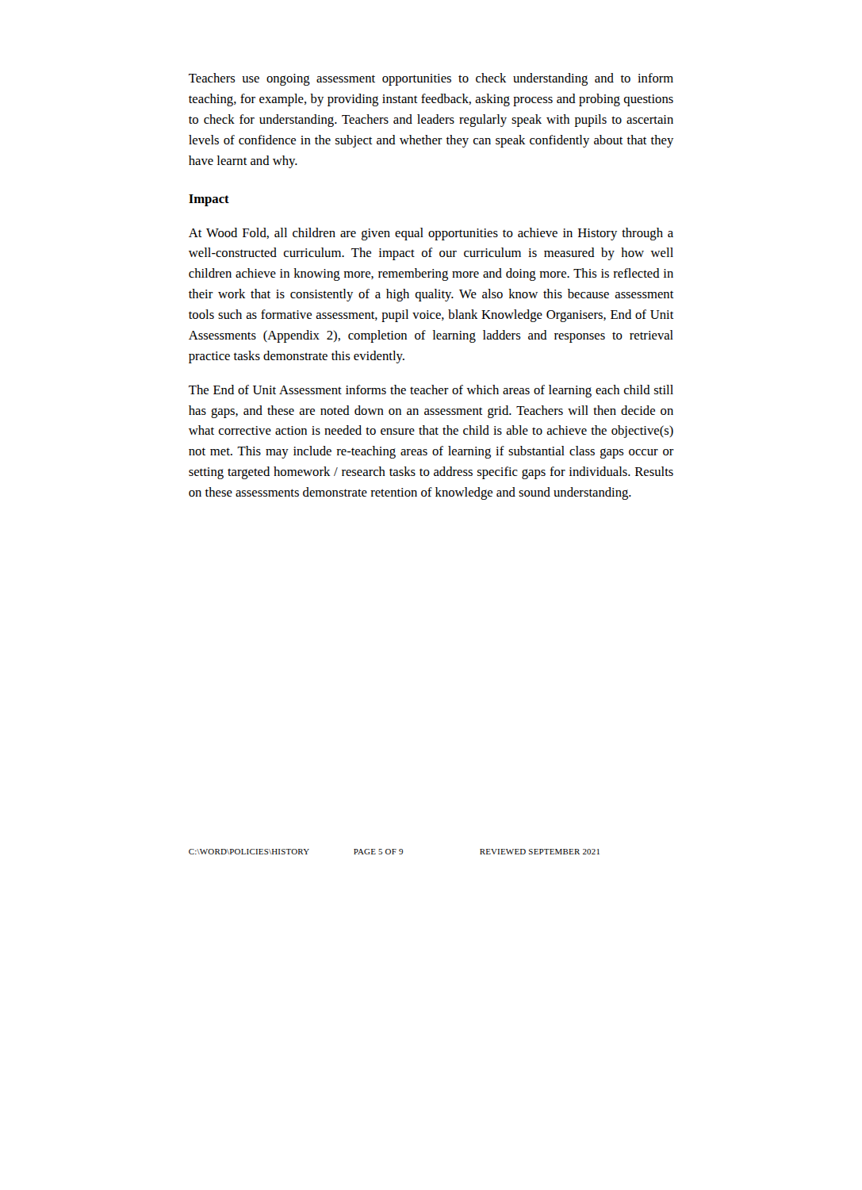Teachers use ongoing assessment opportunities to check understanding and to inform teaching, for example, by providing instant feedback, asking process and probing questions to check for understanding. Teachers and leaders regularly speak with pupils to ascertain levels of confidence in the subject and whether they can speak confidently about that they have learnt and why.
Impact
At Wood Fold, all children are given equal opportunities to achieve in History through a well-constructed curriculum. The impact of our curriculum is measured by how well children achieve in knowing more, remembering more and doing more. This is reflected in their work that is consistently of a high quality. We also know this because assessment tools such as formative assessment, pupil voice, blank Knowledge Organisers, End of Unit Assessments (Appendix 2), completion of learning ladders and responses to retrieval practice tasks demonstrate this evidently.
The End of Unit Assessment informs the teacher of which areas of learning each child still has gaps, and these are noted down on an assessment grid. Teachers will then decide on what corrective action is needed to ensure that the child is able to achieve the objective(s) not met. This may include re-teaching areas of learning if substantial class gaps occur or setting targeted homework / research tasks to address specific gaps for individuals. Results on these assessments demonstrate retention of knowledge and sound understanding.
C:\WORD\POLICIES\HISTORY
PAGE 5 OF 9
REVIEWED SEPTEMBER 2021